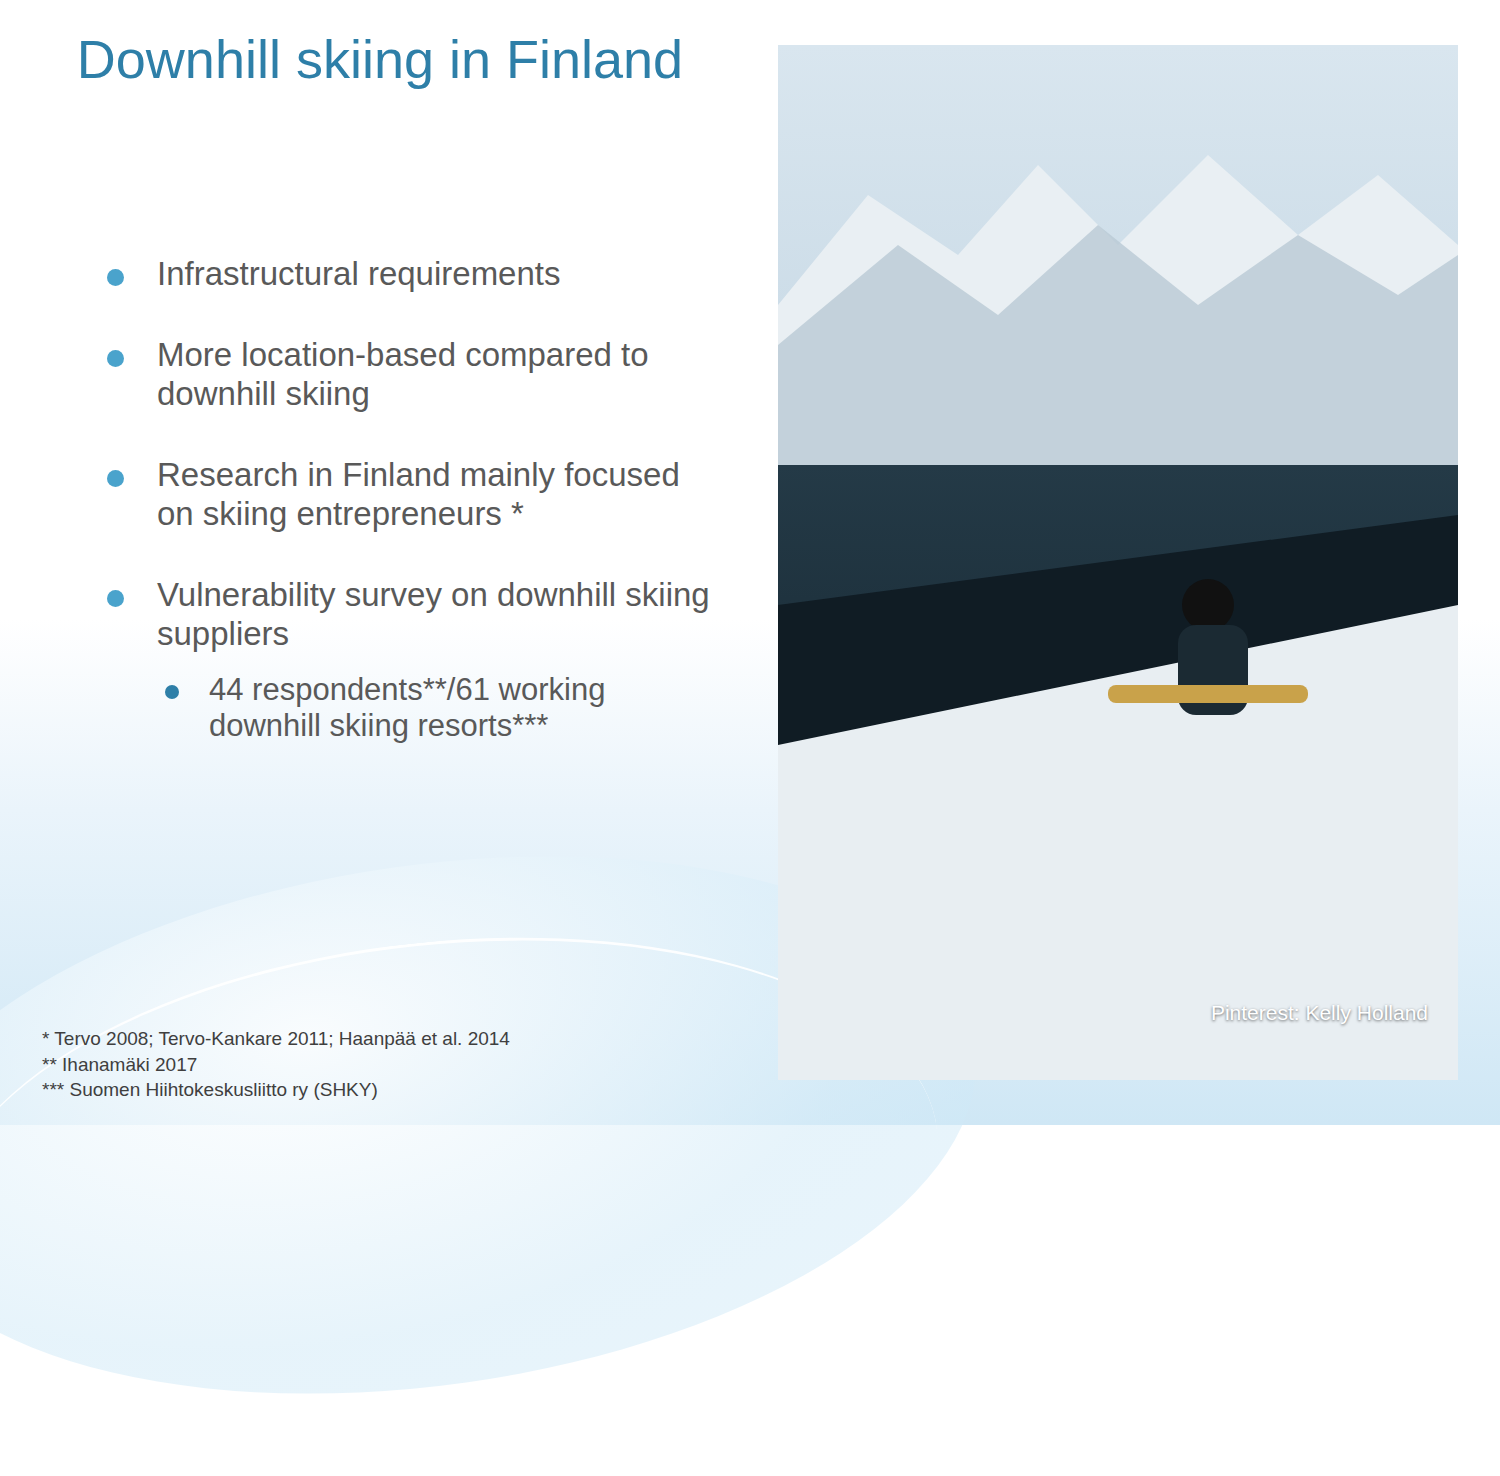Downhill skiing in Finland
Infrastructural requirements
More location-based compared to downhill skiing
Research in Finland mainly focused on skiing entrepreneurs *
Vulnerability survey on downhill skiing suppliers
44 respondents**/61 working downhill skiing resorts***
* Tervo 2008; Tervo-Kankare 2011; Haanpää et al. 2014
** Ihanamäki 2017
*** Suomen Hiihtokeskusliitto ry (SHKY)
Pinterest: Kelly Holland